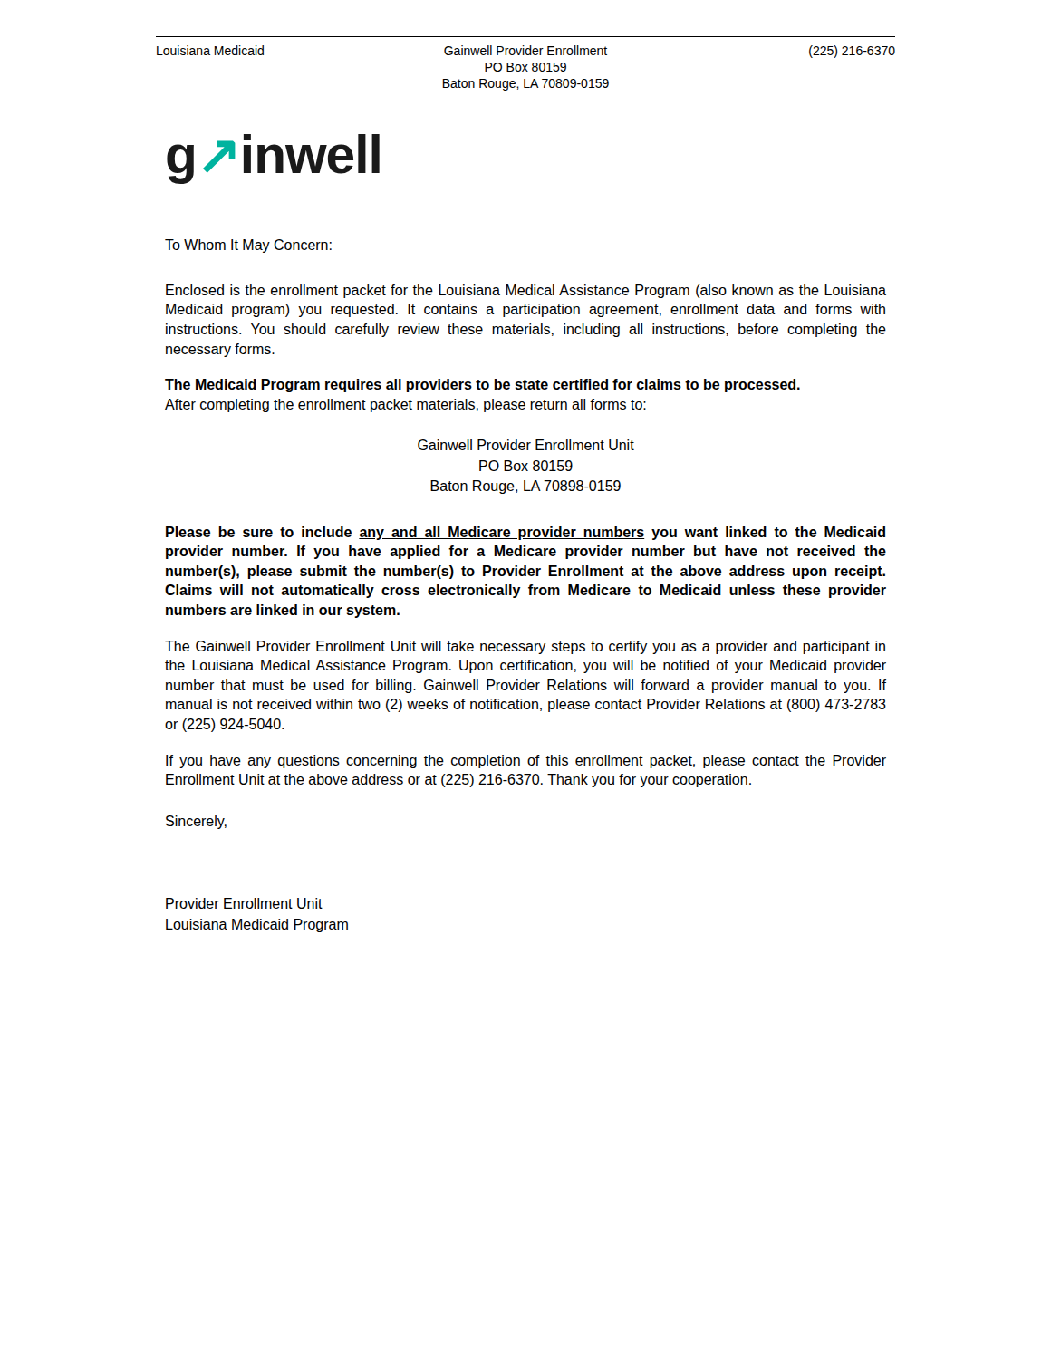Louisiana Medicaid
Gainwell Provider Enrollment
PO Box 80159
Baton Rouge, LA 70809-0159
(225) 216-6370
g↗inwell
To Whom It May Concern:
Enclosed is the enrollment packet for the Louisiana Medical Assistance Program (also known as the Louisiana Medicaid program) you requested. It contains a participation agreement, enrollment data and forms with instructions. You should carefully review these materials, including all instructions, before completing the necessary forms.
The Medicaid Program requires all providers to be state certified for claims to be processed.
After completing the enrollment packet materials, please return all forms to:
Gainwell Provider Enrollment Unit
PO Box 80159
Baton Rouge, LA 70898-0159
Please be sure to include any and all Medicare provider numbers you want linked to the Medicaid provider number. If you have applied for a Medicare provider number but have not received the number(s), please submit the number(s) to Provider Enrollment at the above address upon receipt. Claims will not automatically cross electronically from Medicare to Medicaid unless these provider numbers are linked in our system.
The Gainwell Provider Enrollment Unit will take necessary steps to certify you as a provider and participant in the Louisiana Medical Assistance Program. Upon certification, you will be notified of your Medicaid provider number that must be used for billing. Gainwell Provider Relations will forward a provider manual to you. If manual is not received within two (2) weeks of notification, please contact Provider Relations at (800) 473-2783 or (225) 924-5040.
If you have any questions concerning the completion of this enrollment packet, please contact the Provider Enrollment Unit at the above address or at (225) 216-6370. Thank you for your cooperation.
Sincerely,
Provider Enrollment Unit
Louisiana Medicaid Program